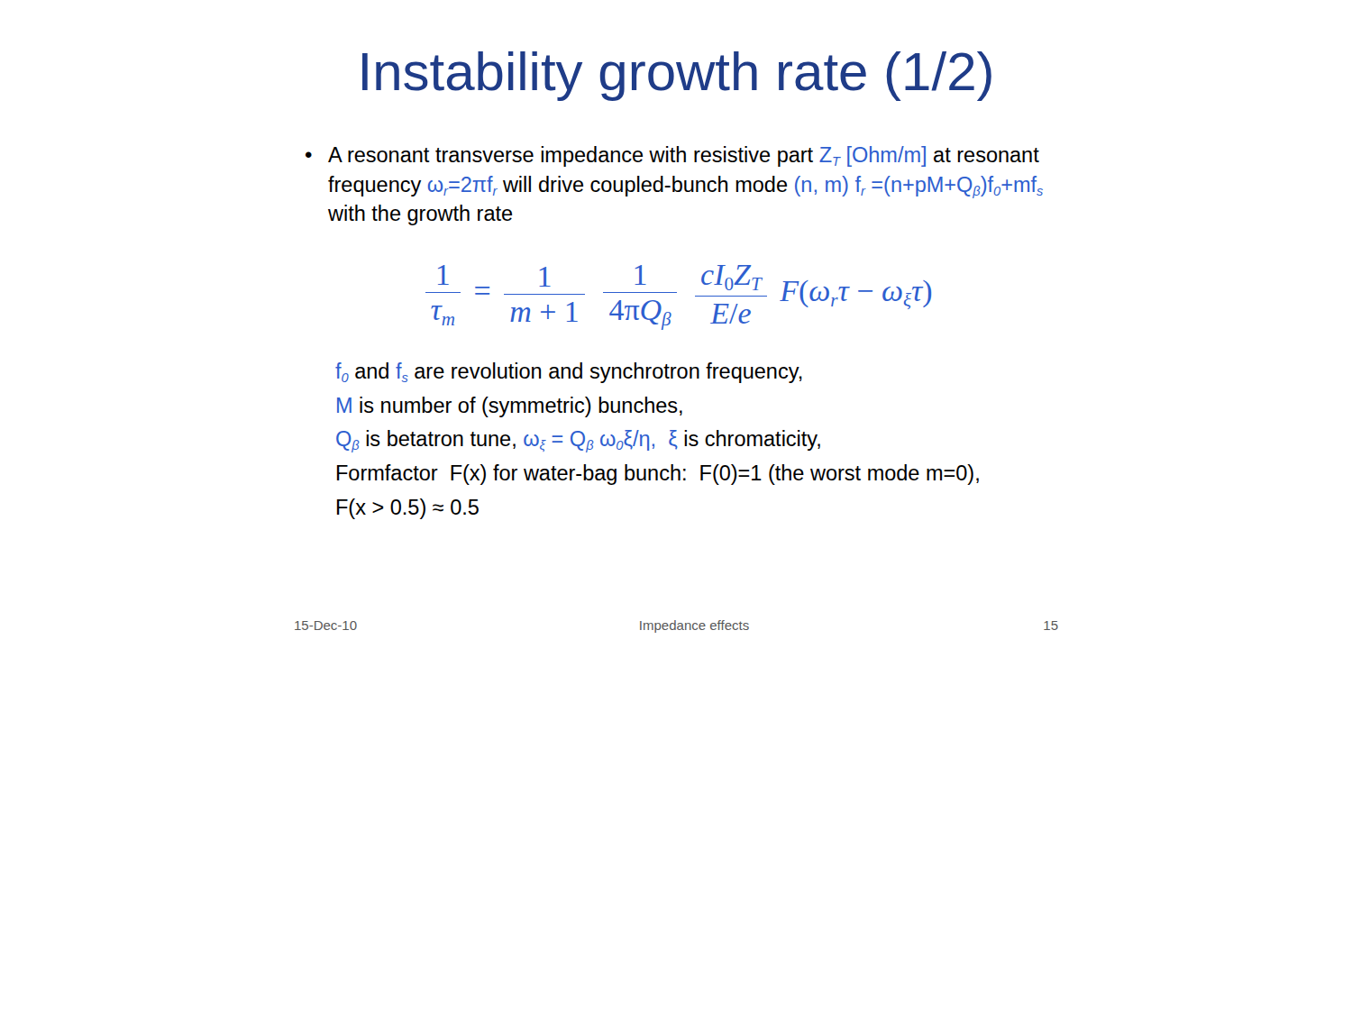Instability growth rate (1/2)
A resonant transverse impedance with resistive part ZT [Ohm/m] at resonant frequency ωr=2πfr will drive coupled-bunch mode (n, m) fr =(n+pM+Qβ)f0+mfs with the growth rate
1 τm = 1 m + 1 1 4πQβ cI 0 ZT E/e F(ωrτ − ωξτ)
f0 and fs are revolution and synchrotron frequency,
M is number of (symmetric) bunches,
Qβ is betatron tune, ωξ = Qβ ω0ξ/η, ξ is chromaticity,
Formfactor F(x) for water-bag bunch: F(0)=1 (the worst mode m=0),
F(x > 0.5) ≈ 0.5
15-Dec-10
Impedance effects
15